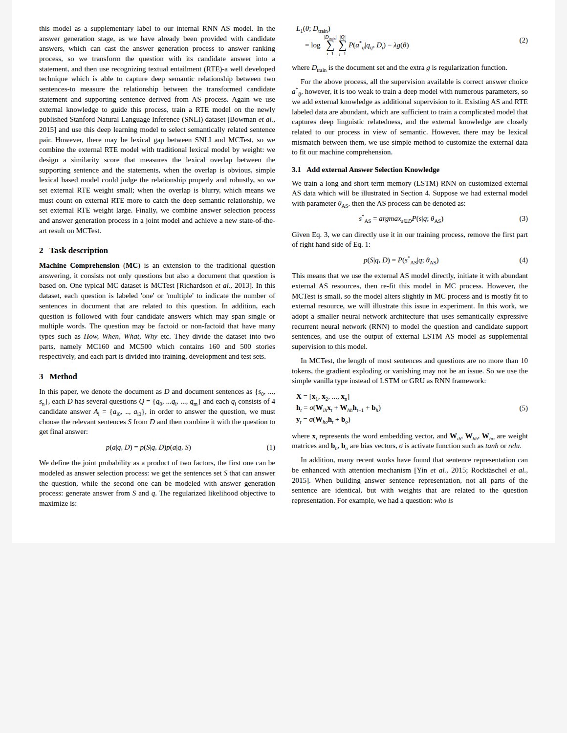this model as a supplementary label to our internal RNN AS model. In the answer generation stage, as we have already been provided with candidate answers, which can cast the answer generation process to answer ranking process, so we transform the question with its candidate answer into a statement, and then use recognizing textual entailment (RTE)-a well developed technique which is able to capture deep semantic relationship between two sentences-to measure the relationship between the transformed candidate statement and supporting sentence derived from AS process. Again we use external knowledge to guide this process, train a RTE model on the newly published Stanford Natural Language Inference (SNLI) dataset [Bowman et al., 2015] and use this deep learning model to select semantically related sentence pair. However, there may be lexical gap between SNLI and MCTest, so we combine the external RTE model with traditional lexical model by weight: we design a similarity score that measures the lexical overlap between the supporting sentence and the statements, when the overlap is obvious, simple lexical based model could judge the relationship properly and robustly, so we set external RTE weight small; when the overlap is blurry, which means we must count on external RTE more to catch the deep semantic relationship, we set external RTE weight large. Finally, we combine answer selection process and answer generation process in a joint model and achieve a new state-of-the-art result on MCTest.
2 Task description
Machine Comprehension (MC) is an extension to the traditional question answering, it consists not only questions but also a document that question is based on. One typical MC dataset is MCTest [Richardson et al., 2013]. In this dataset, each question is labeled 'one' or 'multiple' to indicate the number of sentences in document that are related to this question. In addition, each question is followed with four candidate answers which may span single or multiple words. The question may be factoid or non-factoid that have many types such as How, When, What, Why etc. They divide the dataset into two parts, namely MC160 and MC500 which contains 160 and 500 stories respectively, and each part is divided into training, development and test sets.
3 Method
In this paper, we denote the document as D and document sentences as {s0, ..., sn}, each D has several questions Q = {q0, ...qi, ..., qm} and each qi consists of 4 candidate answer Ai = {ai0, .., ai3}, in order to answer the question, we must choose the relevant sentences S from D and then combine it with the question to get final answer:
p(a|q, D) = p(S|q, D)p(a|q, S) (1)
We define the joint probability as a product of two factors, the first one can be modeled as answer selection process: we get the sentences set S that can answer the question, while the second one can be modeled with answer generation process: generate answer from S and q. The regularized likelihood objective to maximize is:
L1(θ; Dtrain)
= log |Dtrain|∑i=1 |Q|∑j=1 P(a*ij|qij, Di) − λg(θ)
(2)
where Dtrain is the document set and the extra g is regularization function.
For the above process, all the supervision available is correct answer choice a*ij, however, it is too weak to train a deep model with numerous parameters, so we add external knowledge as additional supervision to it. Existing AS and RTE labeled data are abundant, which are sufficient to train a complicated model that captures deep linguistic relatedness, and the external knowledge are closely related to our process in view of semantic. However, there may be lexical mismatch between them, we use simple method to customize the external data to fit our machine comprehension.
3.1 Add external Answer Selection Knowledge
We train a long and short term memory (LSTM) RNN on customized external AS data which will be illustrated in Section 4. Suppose we had external model with parameter θAS, then the AS process can be denoted as:
s*AS = argmaxs∈DP(s|q; θAS) (3)
Given Eq. 3, we can directly use it in our training process, remove the first part of right hand side of Eq. 1:
p(S|q, D) = P(s*AS|q; θAS) (4)
This means that we use the external AS model directly, initiate it with abundant external AS resources, then re-fit this model in MC process. However, the MCTest is small, so the model alters slightly in MC process and is mostly fit to external resource, we will illustrate this issue in experiment. In this work, we adopt a smaller neural network architecture that uses semantically expressive recurrent neural network (RNN) to model the question and candidate support sentences, and use the output of external LSTM AS model as supplemental supervision to this model.
In MCTest, the length of most sentences and questions are no more than 10 tokens, the gradient exploding or vanishing may not be an issue. So we use the simple vanilla type instead of LSTM or GRU as RNN framework:
X = [x1, x2, ..., xn]
ht = σ(Wihxt + Whhht−1 + bh)
yt = σ(Whoht + bo)
(5)
where xi represents the word embedding vector, and Wih, Whh, Who are weight matrices and bh, bo are bias vectors, σ is activate function such as tanh or relu.
In addition, many recent works have found that sentence representation can be enhanced with attention mechanism [Yin et al., 2015; Rocktäschel et al., 2015]. When building answer sentence representation, not all parts of the sentence are identical, but with weights that are related to the question representation. For example, we had a question: who is